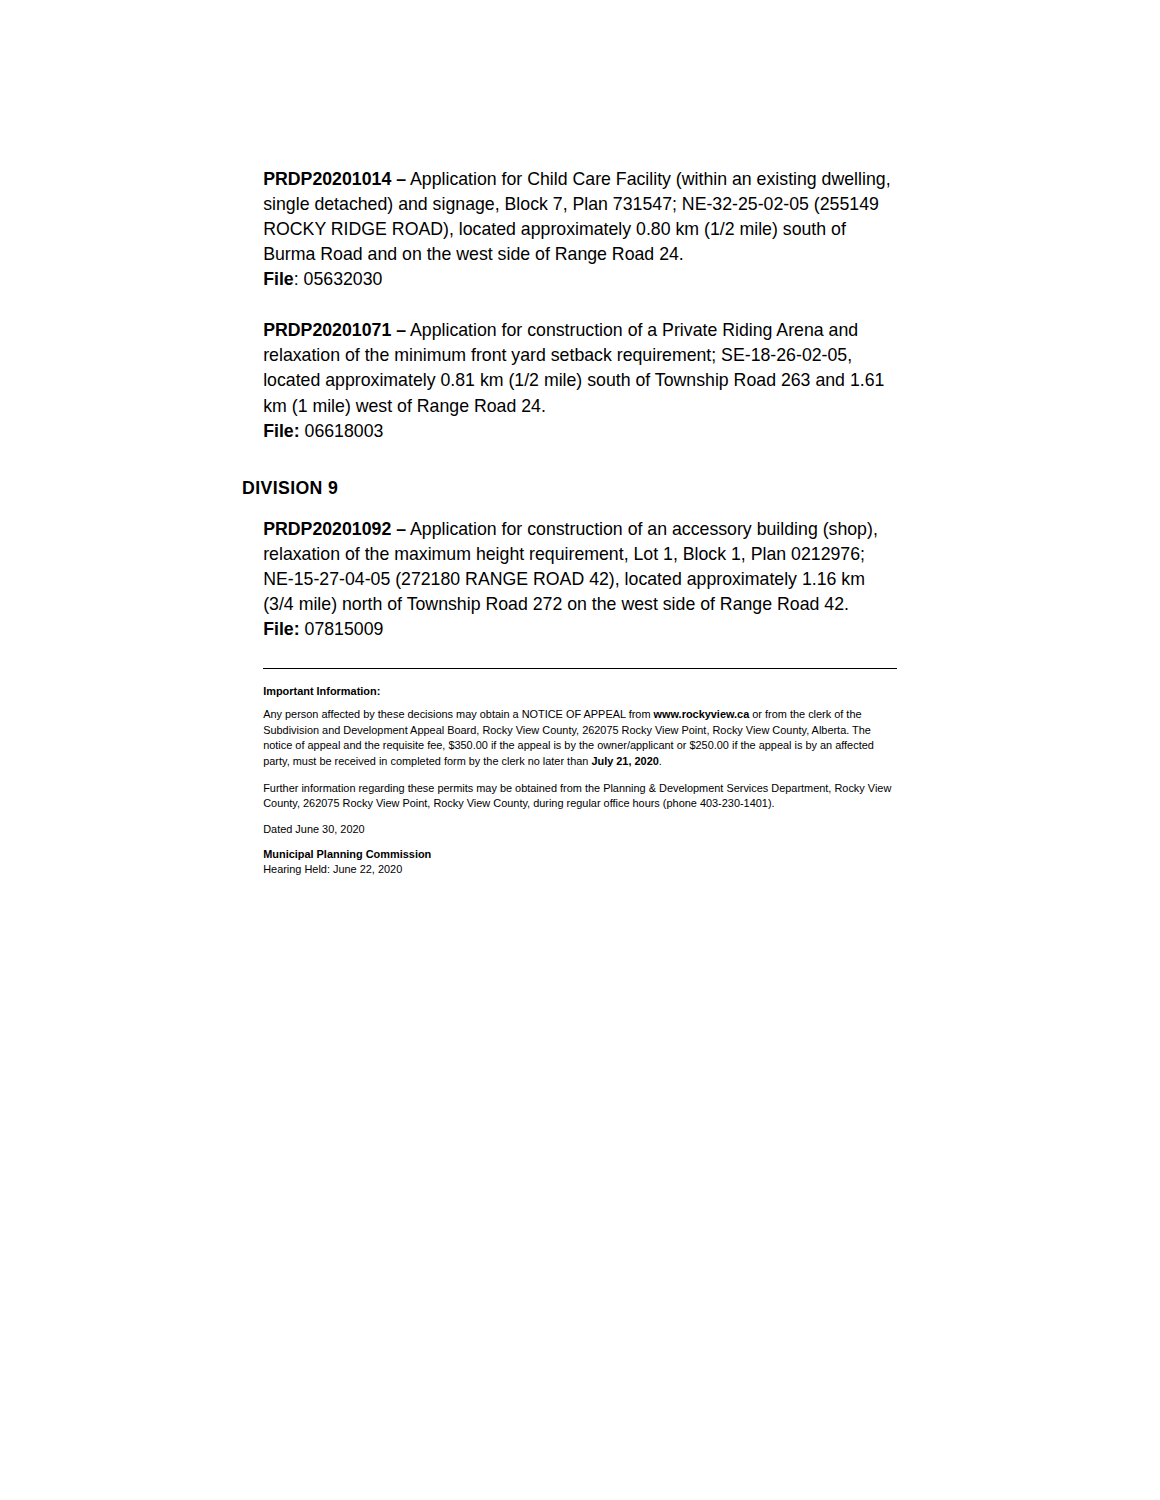PRDP20201014 – Application for Child Care Facility (within an existing dwelling, single detached) and signage, Block 7, Plan 731547; NE-32-25-02-05 (255149 ROCKY RIDGE ROAD), located approximately 0.80 km (1/2 mile) south of Burma Road and on the west side of Range Road 24.
File: 05632030
PRDP20201071 – Application for construction of a Private Riding Arena and relaxation of the minimum front yard setback requirement; SE-18-26-02-05, located approximately 0.81 km (1/2 mile) south of Township Road 263 and 1.61 km (1 mile) west of Range Road 24.
File: 06618003
DIVISION 9
PRDP20201092 – Application for construction of an accessory building (shop), relaxation of the maximum height requirement, Lot 1, Block 1, Plan 0212976; NE-15-27-04-05 (272180 RANGE ROAD 42), located approximately 1.16 km (3/4 mile) north of Township Road 272 on the west side of Range Road 42.
File: 07815009
Important Information:
Any person affected by these decisions may obtain a NOTICE OF APPEAL from www.rockyview.ca or from the clerk of the Subdivision and Development Appeal Board, Rocky View County, 262075 Rocky View Point, Rocky View County, Alberta. The notice of appeal and the requisite fee, $350.00 if the appeal is by the owner/applicant or $250.00 if the appeal is by an affected party, must be received in completed form by the clerk no later than July 21, 2020.
Further information regarding these permits may be obtained from the Planning & Development Services Department, Rocky View County, 262075 Rocky View Point, Rocky View County, during regular office hours (phone 403-230-1401).
Dated June 30, 2020
Municipal Planning Commission
Hearing Held: June 22, 2020